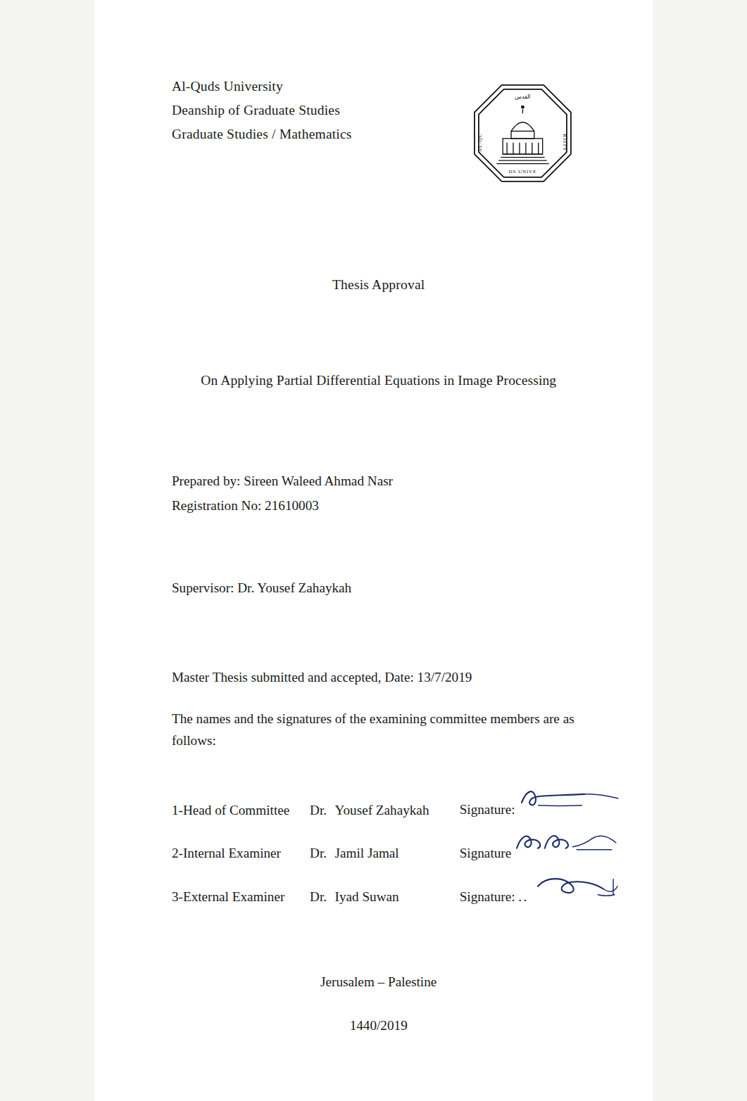Al-Quds University
Deanship of Graduate Studies
Graduate Studies / Mathematics
القدس DS UNIVE AL-QU RSITY
Thesis Approval
On Applying Partial Differential Equations in Image Processing
Prepared by: Sireen Waleed Ahmad Nasr
Registration No: 21610003
Supervisor: Dr. Yousef Zahaykah
Master Thesis submitted and accepted, Date: 13/7/2019
The names and the signatures of the examining committee members are as follows:
| 1-Head of Committee | Dr. | Yousef Zahaykah | Signature: |
| 2-Internal Examiner | Dr. | Jamil Jamal | Signature |
| 3-External Examiner | Dr. | Iyad Suwan | Signature: .. |
Jerusalem – Palestine
1440/2019